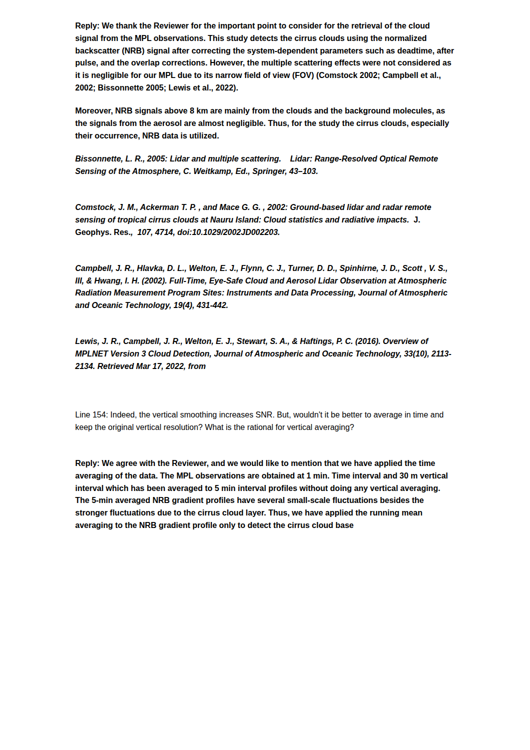Reply: We thank the Reviewer for the important point to consider for the retrieval of the cloud signal from the MPL observations. This study detects the cirrus clouds using the normalized backscatter (NRB) signal after correcting the system-dependent parameters such as deadtime, after pulse, and the overlap corrections. However, the multiple scattering effects were not considered as it is negligible for our MPL due to its narrow field of view (FOV) (Comstock 2002; Campbell et al., 2002; Bissonnette 2005; Lewis et al., 2022).
Moreover, NRB signals above 8 km are mainly from the clouds and the background molecules, as the signals from the aerosol are almost negligible. Thus, for the study the cirrus clouds, especially their occurrence, NRB data is utilized.
Bissonnette, L. R., 2005: Lidar and multiple scattering. Lidar: Range-Resolved Optical Remote Sensing of the Atmosphere, C. Weitkamp, Ed., Springer, 43–103.
Comstock, J. M., Ackerman T. P. , and Mace G. G. , 2002: Ground-based lidar and radar remote sensing of tropical cirrus clouds at Nauru Island: Cloud statistics and radiative impacts. J. Geophys. Res., 107, 4714, doi:10.1029/2002JD002203.
Campbell, J. R., Hlavka, D. L., Welton, E. J., Flynn, C. J., Turner, D. D., Spinhirne, J. D., Scott , V. S., III, & Hwang, I. H. (2002). Full-Time, Eye-Safe Cloud and Aerosol Lidar Observation at Atmospheric Radiation Measurement Program Sites: Instruments and Data Processing, Journal of Atmospheric and Oceanic Technology, 19(4), 431-442.
Lewis, J. R., Campbell, J. R., Welton, E. J., Stewart, S. A., & Haftings, P. C. (2016). Overview of MPLNET Version 3 Cloud Detection, Journal of Atmospheric and Oceanic Technology, 33(10), 2113-2134. Retrieved Mar 17, 2022, from
Line 154: Indeed, the vertical smoothing increases SNR. But, wouldn't it be better to average in time and keep the original vertical resolution? What is the rational for vertical averaging?
Reply: We agree with the Reviewer, and we would like to mention that we have applied the time averaging of the data. The MPL observations are obtained at 1 min. Time interval and 30 m vertical interval which has been averaged to 5 min interval profiles without doing any vertical averaging. The 5-min averaged NRB gradient profiles have several small-scale fluctuations besides the stronger fluctuations due to the cirrus cloud layer. Thus, we have applied the running mean averaging to the NRB gradient profile only to detect the cirrus cloud base